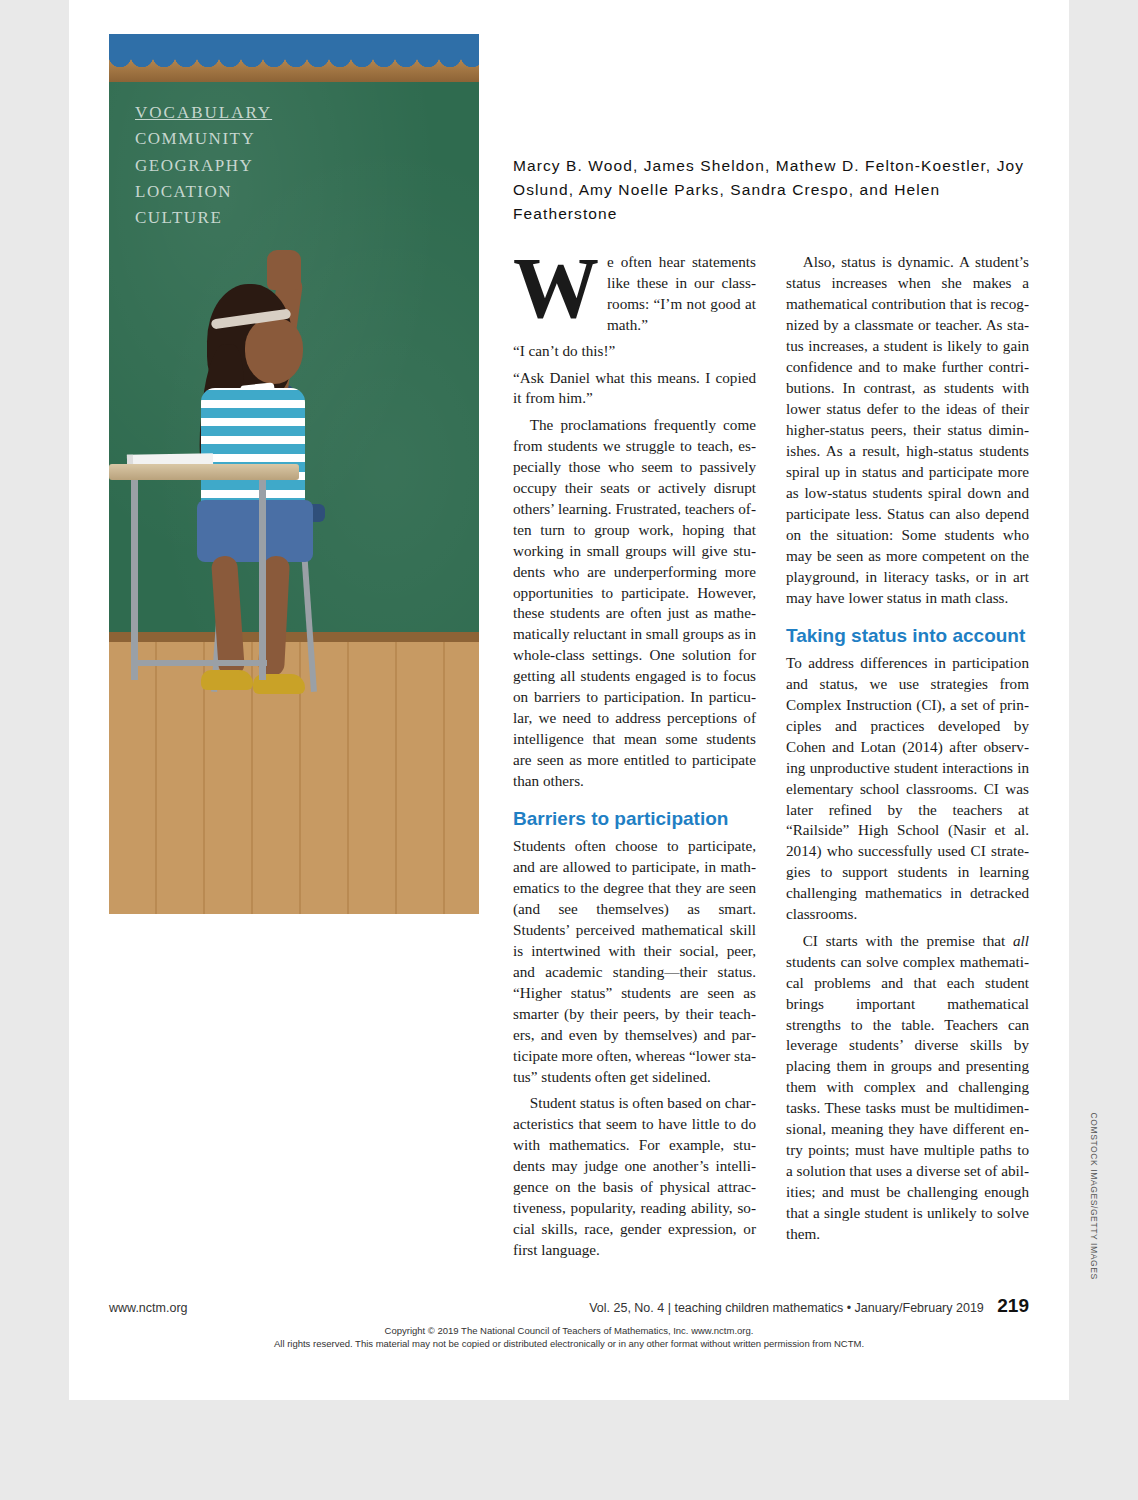Vocabulary
Community
Geography
Location
Culture
Marcy B. Wood, James Sheldon, Mathew D. Felton-Koestler, Joy Oslund, Amy Noelle Parks, Sandra Crespo, and Helen Featherstone
We often hear statements like these in our classrooms: “I’m not good at math.”
“I can’t do this!”
“Ask Daniel what this means. I copied it from him.”
The proclamations frequently come from students we struggle to teach, especially those who seem to passively occupy their seats or actively disrupt others’ learning. Frustrated, teachers often turn to group work, hoping that working in small groups will give students who are underperforming more opportunities to participate. However, these students are often just as mathematically reluctant in small groups as in whole-class settings. One solution for getting all students engaged is to focus on barriers to participation. In particular, we need to address perceptions of intelligence that mean some students are seen as more entitled to participate than others.
Barriers to participation
Students often choose to participate, and are allowed to participate, in mathematics to the degree that they are seen (and see themselves) as smart. Students’ perceived mathematical skill is intertwined with their social, peer, and academic standing—their status. “Higher status” students are seen as smarter (by their peers, by their teachers, and even by themselves) and participate more often, whereas “lower status” students often get sidelined.
Student status is often based on characteristics that seem to have little to do with mathematics. For example, students may judge one another’s intelligence on the basis of physical attractiveness, popularity, reading ability, social skills, race, gender expression, or first language.
Also, status is dynamic. A student’s status increases when she makes a mathematical contribution that is recognized by a classmate or teacher. As status increases, a student is likely to gain confidence and to make further contributions. In contrast, as students with lower status defer to the ideas of their higher-status peers, their status diminishes. As a result, high-status students spiral up in status and participate more as low-status students spiral down and participate less. Status can also depend on the situation: Some students who may be seen as more competent on the playground, in literacy tasks, or in art may have lower status in math class.
Taking status into account
To address differences in participation and status, we use strategies from Complex Instruction (CI), a set of principles and practices developed by Cohen and Lotan (2014) after observing unproductive student interactions in elementary school classrooms. CI was later refined by the teachers at “Railside” High School (Nasir et al. 2014) who successfully used CI strategies to support students in learning challenging mathematics in detracked classrooms.
CI starts with the premise that all students can solve complex mathematical problems and that each student brings important mathematical strengths to the table. Teachers can leverage students’ diverse skills by placing them in groups and presenting them with complex and challenging tasks. These tasks must be multidimensional, meaning they have different entry points; must have multiple paths to a solution that uses a diverse set of abilities; and must be challenging enough that a single student is unlikely to solve them.
COMSTOCK IMAGES/GETTY IMAGES
www.nctm.org
Vol. 25, No. 4 | teaching children mathematics • January/February 2019 219
Copyright © 2019 The National Council of Teachers of Mathematics, Inc. www.nctm.org.
All rights reserved. This material may not be copied or distributed electronically or in any other format without written permission from NCTM.